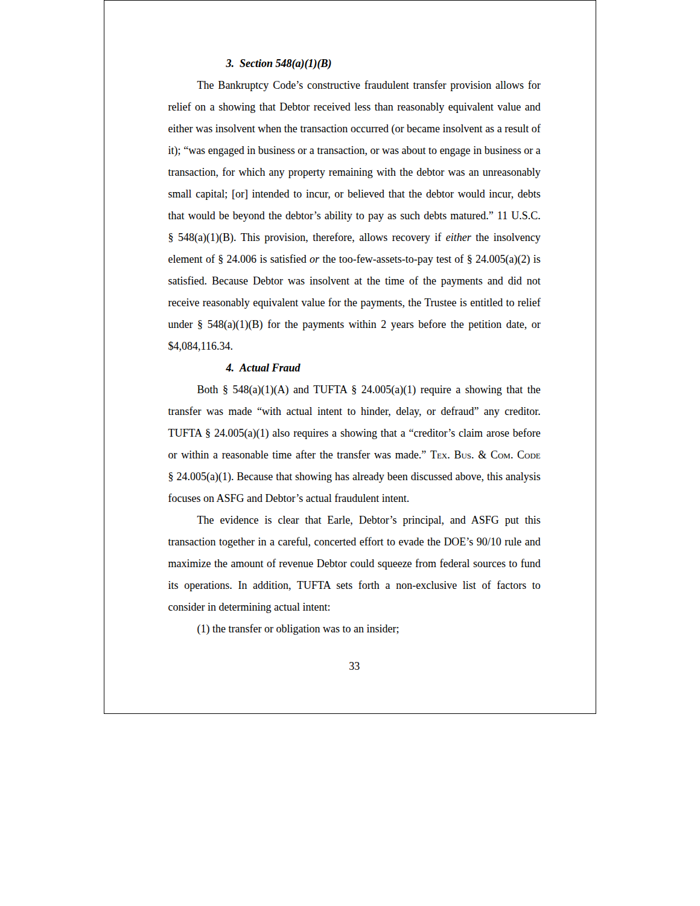3. Section 548(a)(1)(B)
The Bankruptcy Code’s constructive fraudulent transfer provision allows for relief on a showing that Debtor received less than reasonably equivalent value and either was insolvent when the transaction occurred (or became insolvent as a result of it); “was engaged in business or a transaction, or was about to engage in business or a transaction, for which any property remaining with the debtor was an unreasonably small capital; [or] intended to incur, or believed that the debtor would incur, debts that would be beyond the debtor’s ability to pay as such debts matured.” 11 U.S.C. § 548(a)(1)(B). This provision, therefore, allows recovery if either the insolvency element of § 24.006 is satisfied or the too-few-assets-to-pay test of § 24.005(a)(2) is satisfied. Because Debtor was insolvent at the time of the payments and did not receive reasonably equivalent value for the payments, the Trustee is entitled to relief under § 548(a)(1)(B) for the payments within 2 years before the petition date, or $4,084,116.34.
4. Actual Fraud
Both § 548(a)(1)(A) and TUFTA § 24.005(a)(1) require a showing that the transfer was made “with actual intent to hinder, delay, or defraud” any creditor. TUFTA § 24.005(a)(1) also requires a showing that a “creditor’s claim arose before or within a reasonable time after the transfer was made.” Tex. Bus. & Com. Code § 24.005(a)(1). Because that showing has already been discussed above, this analysis focuses on ASFG and Debtor’s actual fraudulent intent.
The evidence is clear that Earle, Debtor’s principal, and ASFG put this transaction together in a careful, concerted effort to evade the DOE’s 90/10 rule and maximize the amount of revenue Debtor could squeeze from federal sources to fund its operations. In addition, TUFTA sets forth a non-exclusive list of factors to consider in determining actual intent:
(1) the transfer or obligation was to an insider;
33